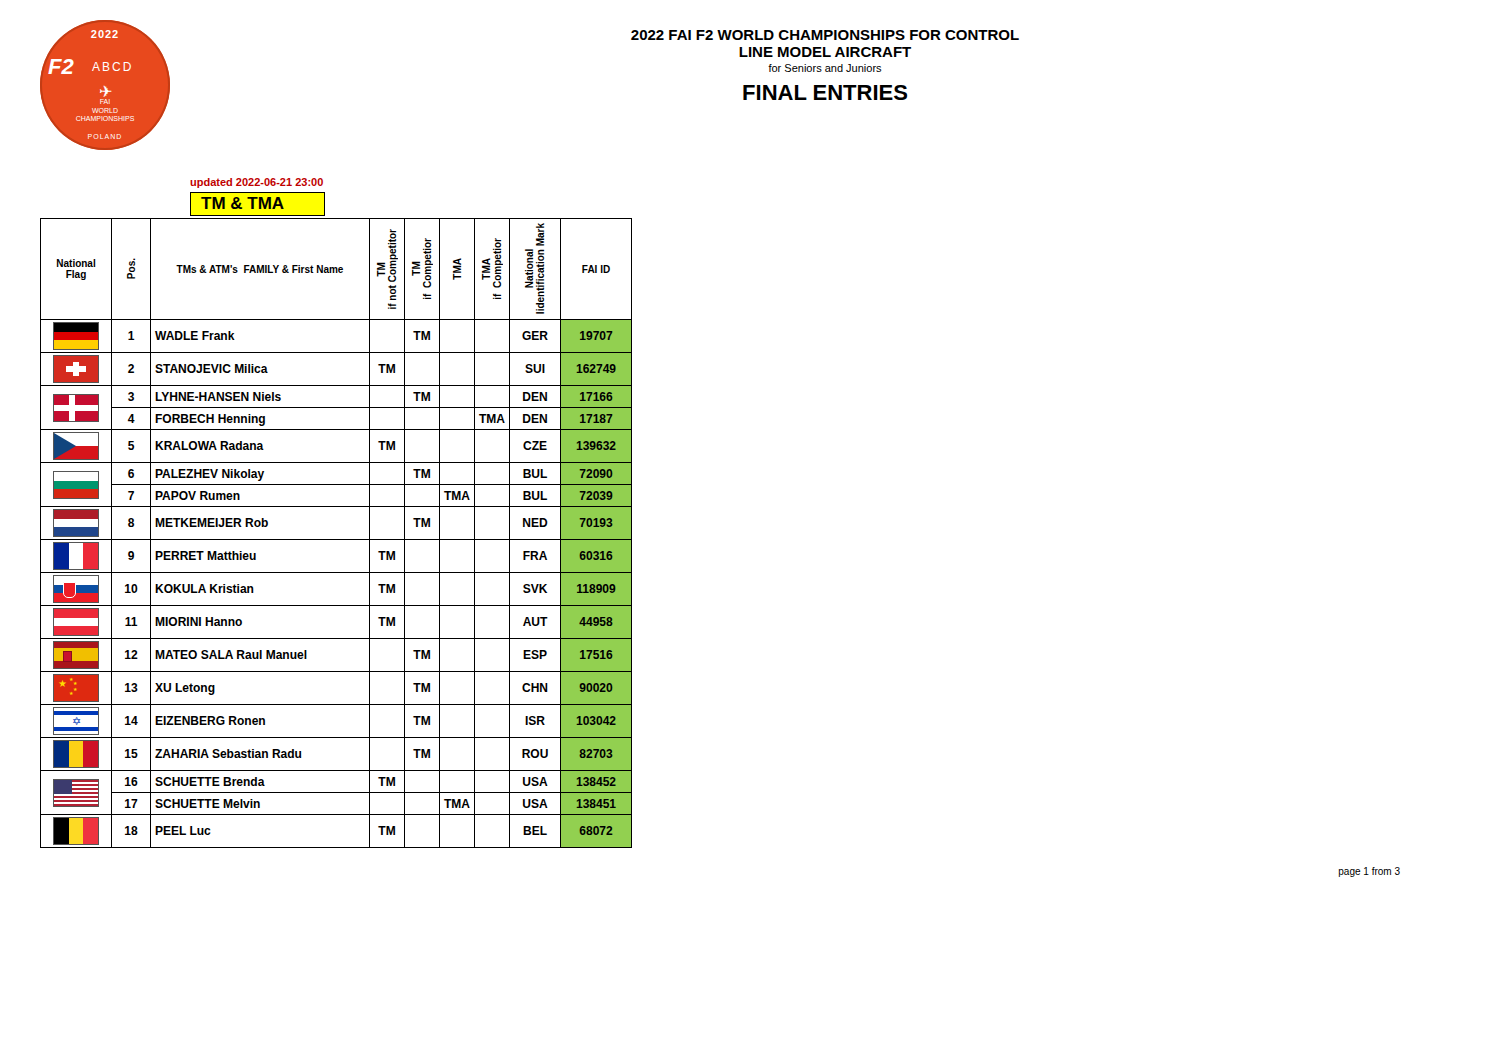2022
F2
ABCD
✈
FAI
WORLD
CHAMPIONSHIPS
POLAND
2022 FAI F2 WORLD CHAMPIONSHIPS FOR CONTROL
LINE MODEL AIRCRAFT
for Seniors and Juniors
FINAL ENTRIES
updated 2022-06-21 23:00
TM & TMA
| National Flag | Pos. | TMs & ATM's FAMILY & First Name | TM if not Competitor | TM if Competior | TMA | TMA if Competior | National Iidentification Mark | FAI ID |
| --- | --- | --- | --- | --- | --- | --- | --- | --- |
| | 1 | WADLE Frank | | TM | | | GER | 19707 |
| | 2 | STANOJEVIC Milica | TM | | | | SUI | 162749 |
| | 3 | LYHNE-HANSEN Niels | | TM | | | DEN | 17166 |
| 4 | FORBECH Henning | | | | TMA | DEN | 17187 |
| | 5 | KRALOWA Radana | TM | | | | CZE | 139632 |
| | 6 | PALEZHEV Nikolay | | TM | | | BUL | 72090 |
| 7 | PAPOV Rumen | | | TMA | | BUL | 72039 |
| | 8 | METKEMEIJER Rob | | TM | | | NED | 70193 |
| | 9 | PERRET Matthieu | TM | | | | FRA | 60316 |
| | 10 | KOKULA Kristian | TM | | | | SVK | 118909 |
| | 11 | MIORINI Hanno | TM | | | | AUT | 44958 |
| | 12 | MATEO SALA Raul Manuel | | TM | | | ESP | 17516 |
| ★ ★ ★ ★ ★ | 13 | XU Letong | | TM | | | CHN | 90020 |
| ✡ | 14 | EIZENBERG Ronen | | TM | | | ISR | 103042 |
| | 15 | ZAHARIA Sebastian Radu | | TM | | | ROU | 82703 |
| | 16 | SCHUETTE Brenda | TM | | | | USA | 138452 |
| 17 | SCHUETTE Melvin | | | TMA | | USA | 138451 |
| | 18 | PEEL Luc | TM | | | | BEL | 68072 |
page 1 from 3